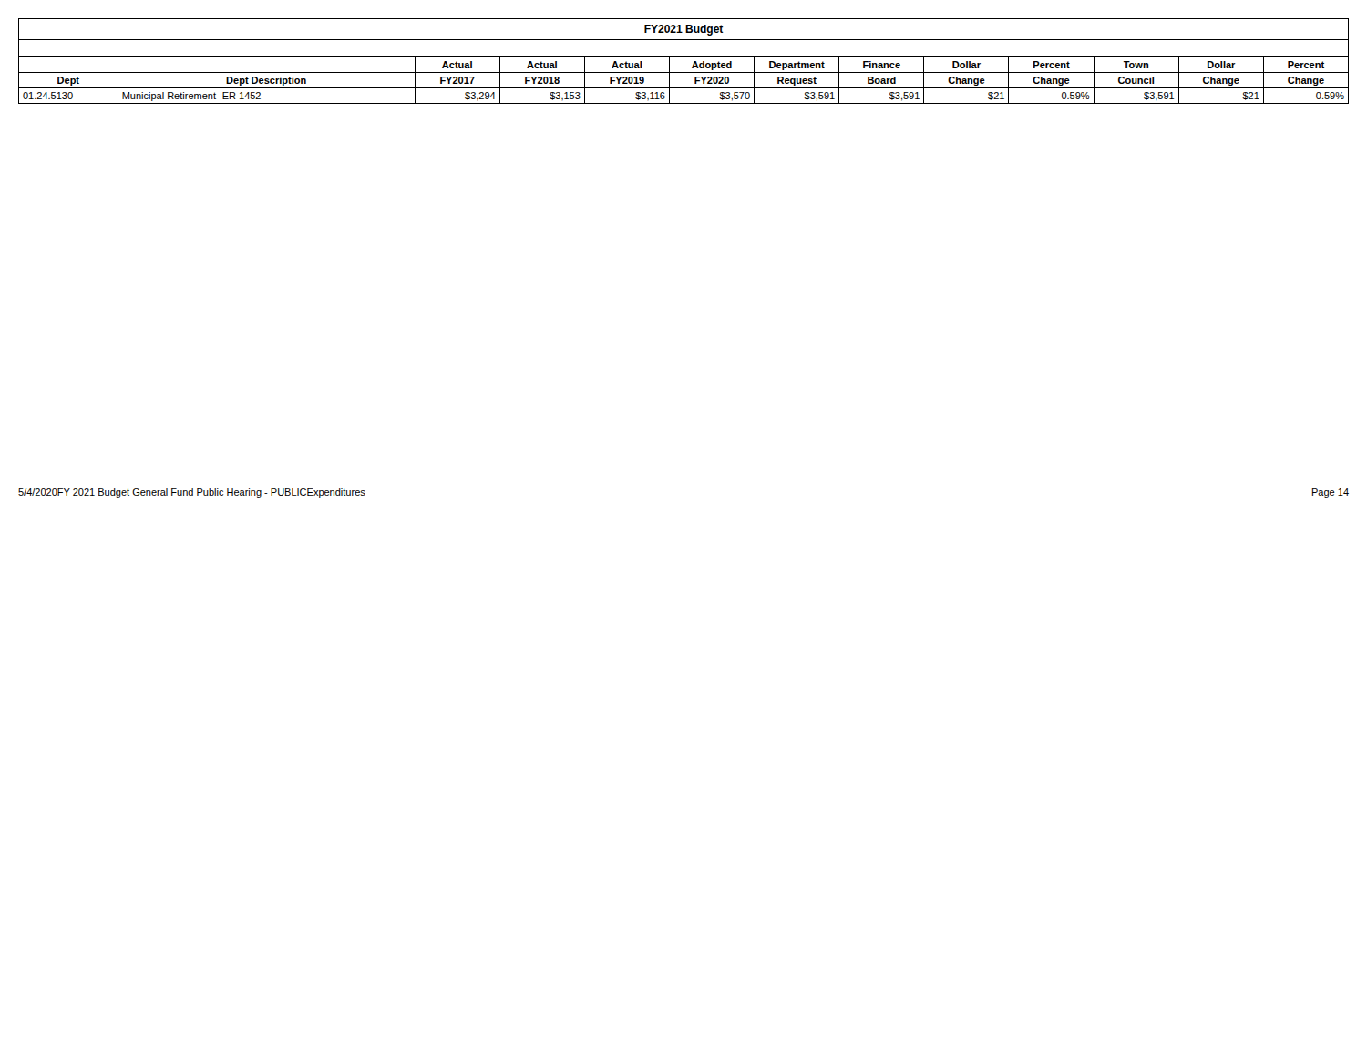FY2021 Budget
| | | Actual | Actual | Actual | Adopted | Department | Finance | Dollar | Percent | Town | Dollar | Percent |
| --- | --- | --- | --- | --- | --- | --- | --- | --- | --- | --- | --- | --- |
| Dept | Dept Description | FY2017 | FY2018 | FY2019 | FY2020 | Request | Board | Change | Change | Council | Change | Change |
| 01.24.5130 | Municipal Retirement -ER 1452 | $3,294 | $3,153 | $3,116 | $3,570 | $3,591 | $3,591 | $21 | 0.59% | $3,591 | $21 | 0.59% |
5/4/2020FY 2021 Budget General Fund Public Hearing - PUBLICExpenditures
Page 14